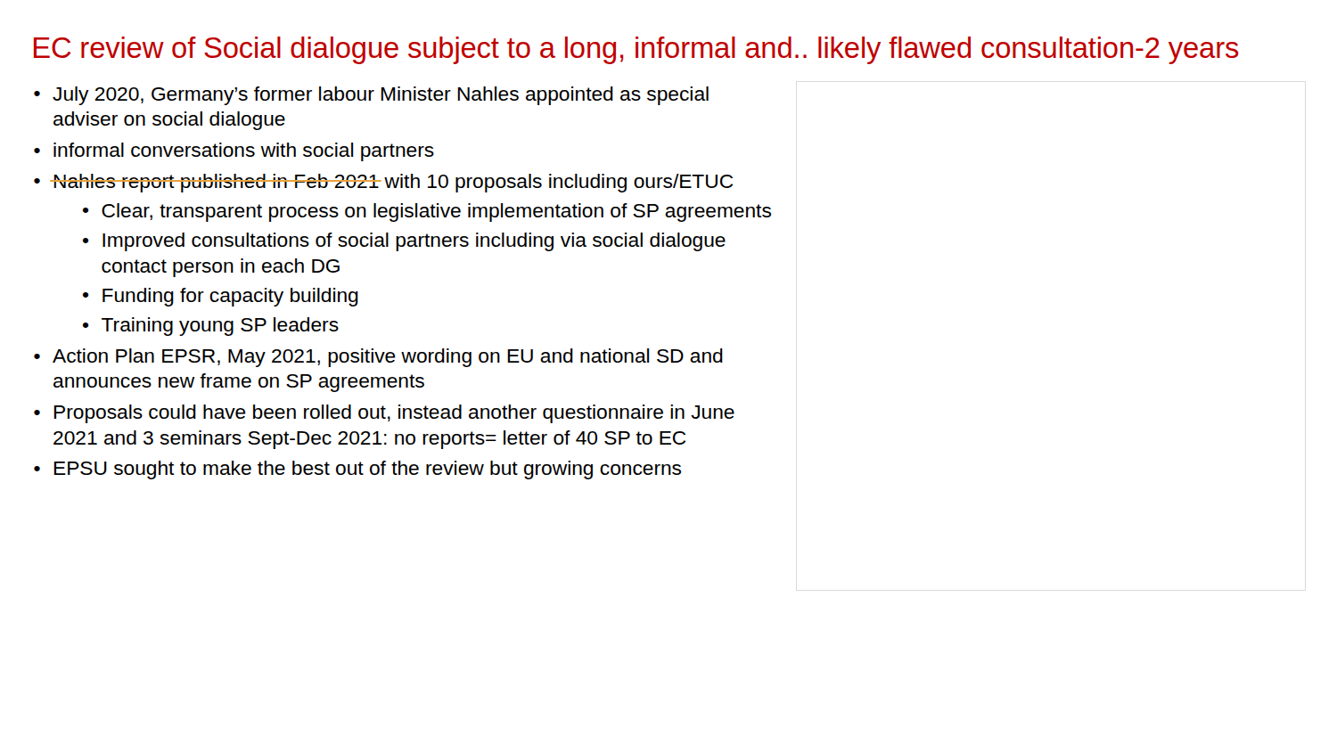EC review of Social dialogue subject to a long, informal and.. likely flawed consultation-2 years
July 2020, Germany’s former labour Minister Nahles appointed as special adviser on social dialogue
informal conversations with social partners
Nahles report published in Feb 2021 with 10 proposals including ours/ETUC
Clear, transparent process on legislative implementation of SP agreements
Improved consultations of social partners including via social dialogue contact person in each DG
Funding for capacity building
Training young SP leaders
Action Plan EPSR, May 2021, positive wording on EU and national SD and announces new frame on SP agreements
Proposals could have been rolled out, instead another questionnaire in June 2021 and 3 seminars Sept-Dec 2021: no reports= letter of 40 SP to EC
EPSU sought to make the best out of the review but growing concerns